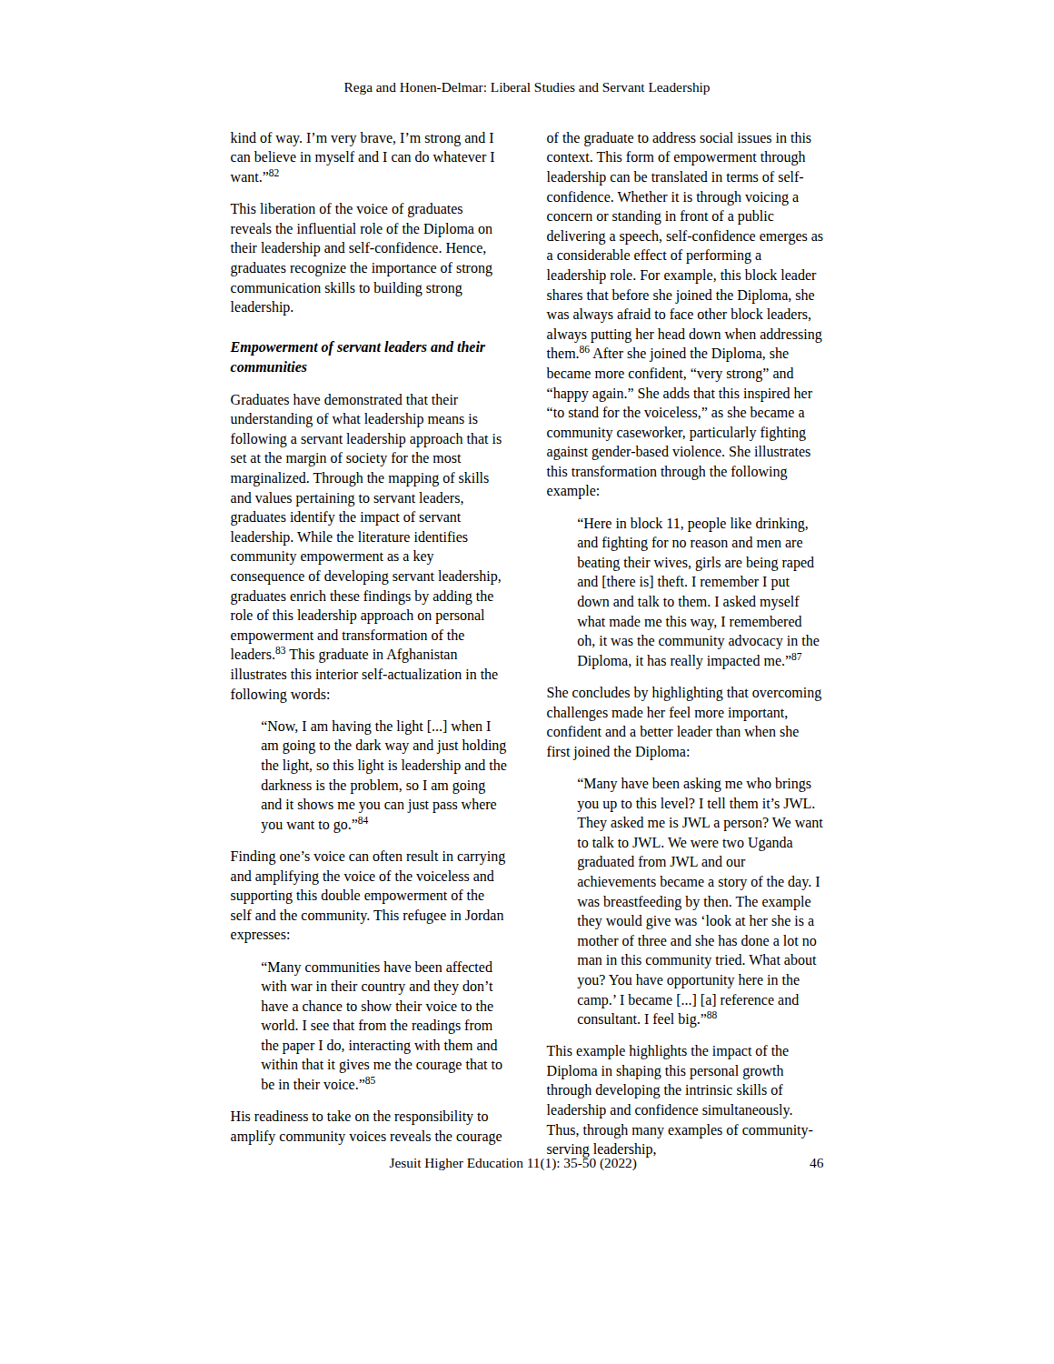Rega and Honen-Delmar: Liberal Studies and Servant Leadership
kind of way. I’m very brave, I’m strong and I can believe in myself and I can do whatever I want.”82
This liberation of the voice of graduates reveals the influential role of the Diploma on their leadership and self-confidence. Hence, graduates recognize the importance of strong communication skills to building strong leadership.
Empowerment of servant leaders and their communities
Graduates have demonstrated that their understanding of what leadership means is following a servant leadership approach that is set at the margin of society for the most marginalized. Through the mapping of skills and values pertaining to servant leaders, graduates identify the impact of servant leadership. While the literature identifies community empowerment as a key consequence of developing servant leadership, graduates enrich these findings by adding the role of this leadership approach on personal empowerment and transformation of the leaders.83 This graduate in Afghanistan illustrates this interior self-actualization in the following words:
“Now, I am having the light [...] when I am going to the dark way and just holding the light, so this light is leadership and the darkness is the problem, so I am going and it shows me you can just pass where you want to go.”84
Finding one’s voice can often result in carrying and amplifying the voice of the voiceless and supporting this double empowerment of the self and the community. This refugee in Jordan expresses:
“Many communities have been affected with war in their country and they don’t have a chance to show their voice to the world. I see that from the readings from the paper I do, interacting with them and within that it gives me the courage that to be in their voice.”85
His readiness to take on the responsibility to amplify community voices reveals the courage of the graduate to address social issues in this context. This form of empowerment through leadership can be translated in terms of self-confidence. Whether it is through voicing a concern or standing in front of a public delivering a speech, self-confidence emerges as a considerable effect of performing a leadership role. For example, this block leader shares that before she joined the Diploma, she was always afraid to face other block leaders, always putting her head down when addressing them.86 After she joined the Diploma, she became more confident, “very strong” and “happy again.” She adds that this inspired her “to stand for the voiceless,” as she became a community caseworker, particularly fighting against gender-based violence. She illustrates this transformation through the following example:
“Here in block 11, people like drinking, and fighting for no reason and men are beating their wives, girls are being raped and [there is] theft. I remember I put down and talk to them. I asked myself what made me this way, I remembered oh, it was the community advocacy in the Diploma, it has really impacted me.”87
She concludes by highlighting that overcoming challenges made her feel more important, confident and a better leader than when she first joined the Diploma:
“Many have been asking me who brings you up to this level? I tell them it’s JWL. They asked me is JWL a person? We want to talk to JWL. We were two Uganda graduated from JWL and our achievements became a story of the day. I was breastfeeding by then. The example they would give was ‘look at her she is a mother of three and she has done a lot no man in this community tried. What about you? You have opportunity here in the camp.’ I became [...] [a] reference and consultant. I feel big.”88
This example highlights the impact of the Diploma in shaping this personal growth through developing the intrinsic skills of leadership and confidence simultaneously. Thus, through many examples of community-serving leadership,
Jesuit Higher Education 11(1): 35-50 (2022)
46